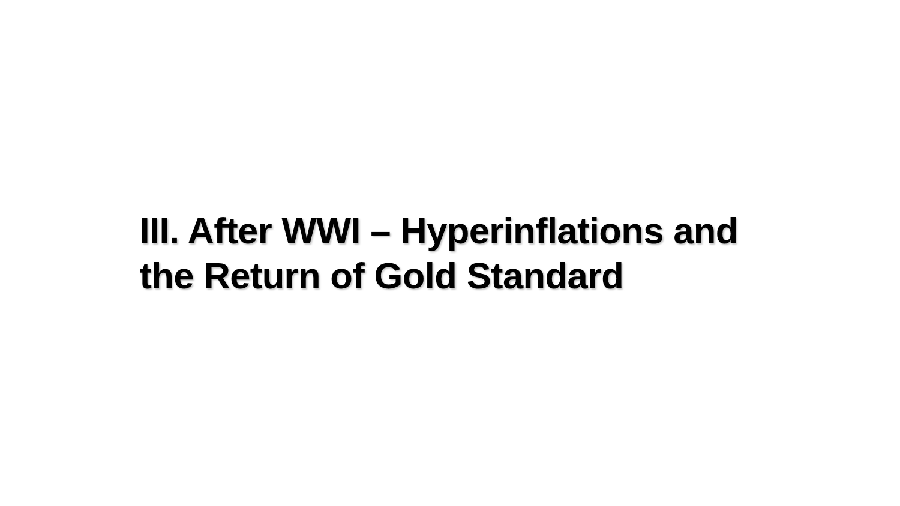III. After WWI – Hyperinflations and the Return of Gold Standard